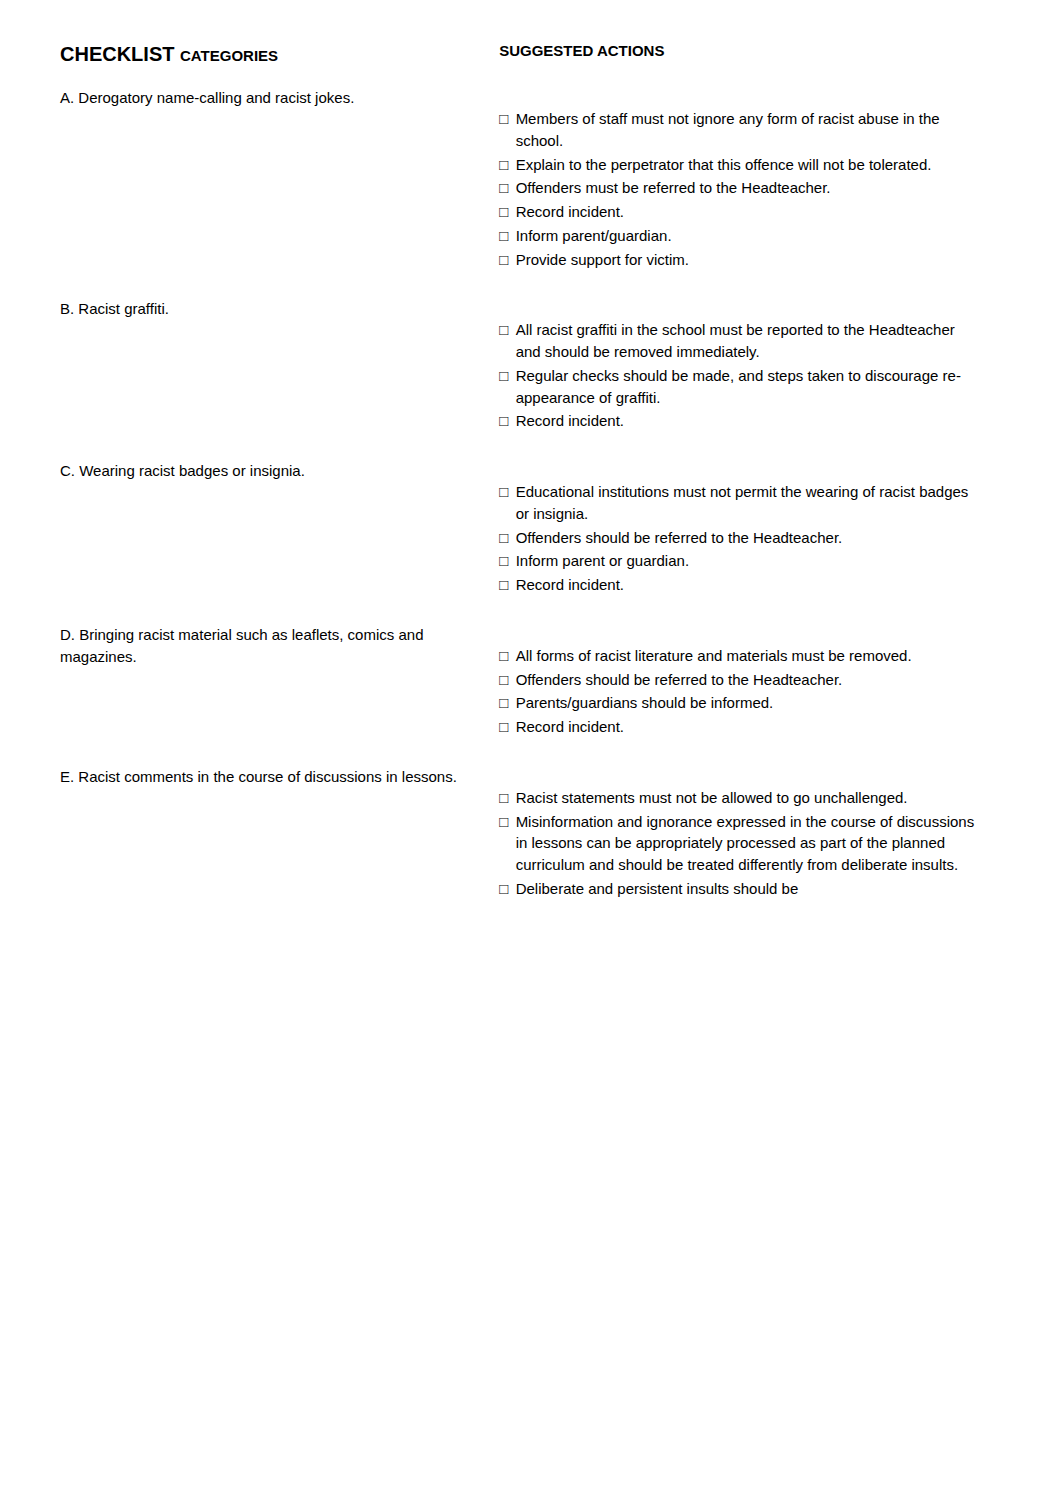| Checklist Categories | Suggested Actions |
| --- | --- |
| A. Derogatory name-calling and racist jokes. | Members of staff must not ignore any form of racist abuse in the school. Explain to the perpetrator that this offence will not be tolerated. Offenders must be referred to the Headteacher. Record incident. Inform parent/guardian. Provide support for victim. |
| B. Racist graffiti. | All racist graffiti in the school must be reported to the Headteacher and should be removed immediately. Regular checks should be made, and steps taken to discourage re-appearance of graffiti. Record incident. |
| C. Wearing racist badges or insignia. | Educational institutions must not permit the wearing of racist badges or insignia. Offenders should be referred to the Headteacher. Inform parent or guardian. Record incident. |
| D. Bringing racist material such as leaflets, comics and magazines. | All forms of racist literature and materials must be removed. Offenders should be referred to the Headteacher. Parents/guardians should be informed. Record incident. |
| E. Racist comments in the course of discussions in lessons. | Racist statements must not be allowed to go unchallenged. Misinformation and ignorance expressed in the course of discussions in lessons can be appropriately processed as part of the planned curriculum and should be treated differently from deliberate insults. Deliberate and persistent insults should be |